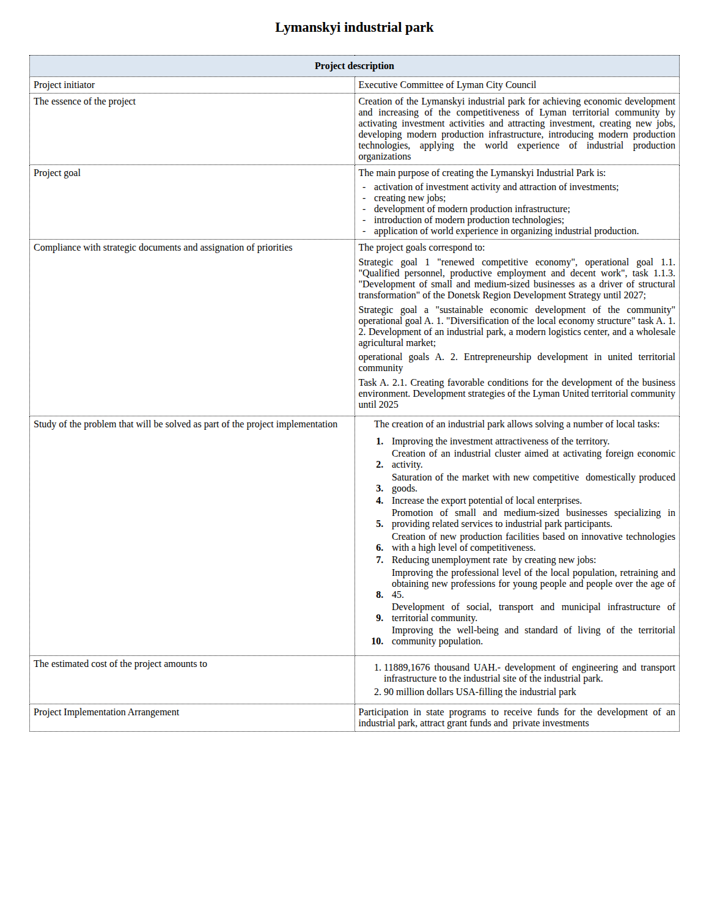Lymanskyi industrial park
| Project description |
| --- |
| Project initiator | Executive Committee of Lyman City Council |
| The essence of the project | Creation of the Lymanskyi industrial park for achieving economic development and increasing of the competitiveness of Lyman territorial community by activating investment activities and attracting investment, creating new jobs, developing modern production infrastructure, introducing modern production technologies, applying the world experience of industrial production organizations |
| Project goal | The main purpose of creating the Lymanskyi Industrial Park is: activation of investment activity and attraction of investments; creating new jobs; development of modern production infrastructure; introduction of modern production technologies; application of world experience in organizing industrial production. |
| Compliance with strategic documents and assignation of priorities | The project goals correspond to: Strategic goal 1 "renewed competitive economy", operational goal 1.1. "Qualified personnel, productive employment and decent work", task 1.1.3. "Development of small and medium-sized businesses as a driver of structural transformation" of the Donetsk Region Development Strategy until 2027; Strategic goal a "sustainable economic development of the community" operational goal A. 1. "Diversification of the local economy structure" task A. 1. 2. Development of an industrial park, a modern logistics center, and a wholesale agricultural market; operational goals A. 2. Entrepreneurship development in united territorial community Task A. 2.1. Creating favorable conditions for the development of the business environment. Development strategies of the Lyman United territorial community until 2025 |
| Study of the problem that will be solved as part of the project implementation | The creation of an industrial park allows solving a number of local tasks: Improving the investment attractiveness of the territory. Creation of an industrial cluster aimed at activating foreign economic activity. Saturation of the market with new competitive domestically produced goods. Increase the export potential of local enterprises. Promotion of small and medium-sized businesses specializing in providing related services to industrial park participants. Creation of new production facilities based on innovative technologies with a high level of competitiveness. Reducing unemployment rate by creating new jobs: Improving the professional level of the local population, retraining and obtaining new professions for young people and people over the age of 45. Development of social, transport and municipal infrastructure of territorial community. Improving the well-being and standard of living of the territorial community population. |
| The estimated cost of the project amounts to | 11889,1676 thousand UAH.- development of engineering and transport infrastructure to the industrial site of the industrial park. 90 million dollars USA-filling the industrial park |
| Project Implementation Arrangement | Participation in state programs to receive funds for the development of an industrial park, attract grant funds and private investments |